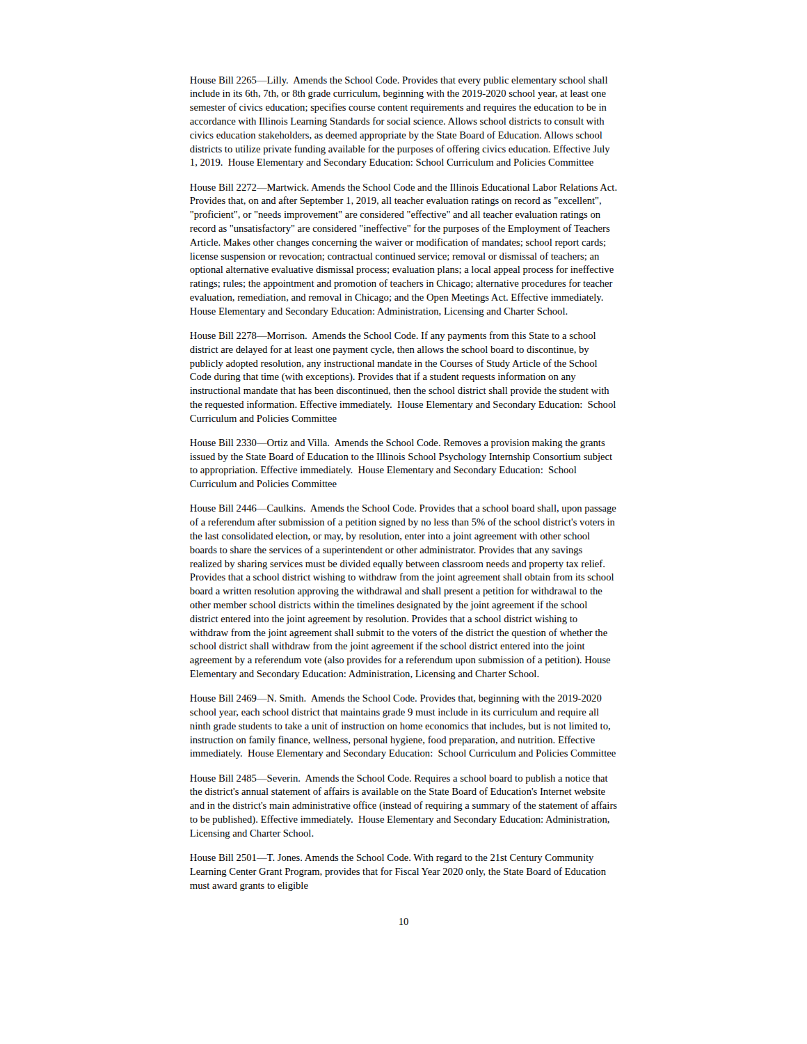House Bill 2265—Lilly. Amends the School Code. Provides that every public elementary school shall include in its 6th, 7th, or 8th grade curriculum, beginning with the 2019-2020 school year, at least one semester of civics education; specifies course content requirements and requires the education to be in accordance with Illinois Learning Standards for social science. Allows school districts to consult with civics education stakeholders, as deemed appropriate by the State Board of Education. Allows school districts to utilize private funding available for the purposes of offering civics education. Effective July 1, 2019. House Elementary and Secondary Education: School Curriculum and Policies Committee
House Bill 2272—Martwick. Amends the School Code and the Illinois Educational Labor Relations Act. Provides that, on and after September 1, 2019, all teacher evaluation ratings on record as "excellent", "proficient", or "needs improvement" are considered "effective" and all teacher evaluation ratings on record as "unsatisfactory" are considered "ineffective" for the purposes of the Employment of Teachers Article. Makes other changes concerning the waiver or modification of mandates; school report cards; license suspension or revocation; contractual continued service; removal or dismissal of teachers; an optional alternative evaluative dismissal process; evaluation plans; a local appeal process for ineffective ratings; rules; the appointment and promotion of teachers in Chicago; alternative procedures for teacher evaluation, remediation, and removal in Chicago; and the Open Meetings Act. Effective immediately. House Elementary and Secondary Education: Administration, Licensing and Charter School.
House Bill 2278—Morrison. Amends the School Code. If any payments from this State to a school district are delayed for at least one payment cycle, then allows the school board to discontinue, by publicly adopted resolution, any instructional mandate in the Courses of Study Article of the School Code during that time (with exceptions). Provides that if a student requests information on any instructional mandate that has been discontinued, then the school district shall provide the student with the requested information. Effective immediately. House Elementary and Secondary Education: School Curriculum and Policies Committee
House Bill 2330—Ortiz and Villa. Amends the School Code. Removes a provision making the grants issued by the State Board of Education to the Illinois School Psychology Internship Consortium subject to appropriation. Effective immediately. House Elementary and Secondary Education: School Curriculum and Policies Committee
House Bill 2446—Caulkins. Amends the School Code. Provides that a school board shall, upon passage of a referendum after submission of a petition signed by no less than 5% of the school district's voters in the last consolidated election, or may, by resolution, enter into a joint agreement with other school boards to share the services of a superintendent or other administrator. Provides that any savings realized by sharing services must be divided equally between classroom needs and property tax relief. Provides that a school district wishing to withdraw from the joint agreement shall obtain from its school board a written resolution approving the withdrawal and shall present a petition for withdrawal to the other member school districts within the timelines designated by the joint agreement if the school district entered into the joint agreement by resolution. Provides that a school district wishing to withdraw from the joint agreement shall submit to the voters of the district the question of whether the school district shall withdraw from the joint agreement if the school district entered into the joint agreement by a referendum vote (also provides for a referendum upon submission of a petition). House Elementary and Secondary Education: Administration, Licensing and Charter School.
House Bill 2469—N. Smith. Amends the School Code. Provides that, beginning with the 2019-2020 school year, each school district that maintains grade 9 must include in its curriculum and require all ninth grade students to take a unit of instruction on home economics that includes, but is not limited to, instruction on family finance, wellness, personal hygiene, food preparation, and nutrition. Effective immediately. House Elementary and Secondary Education: School Curriculum and Policies Committee
House Bill 2485—Severin. Amends the School Code. Requires a school board to publish a notice that the district's annual statement of affairs is available on the State Board of Education's Internet website and in the district's main administrative office (instead of requiring a summary of the statement of affairs to be published). Effective immediately. House Elementary and Secondary Education: Administration, Licensing and Charter School.
House Bill 2501—T. Jones. Amends the School Code. With regard to the 21st Century Community Learning Center Grant Program, provides that for Fiscal Year 2020 only, the State Board of Education must award grants to eligible
10